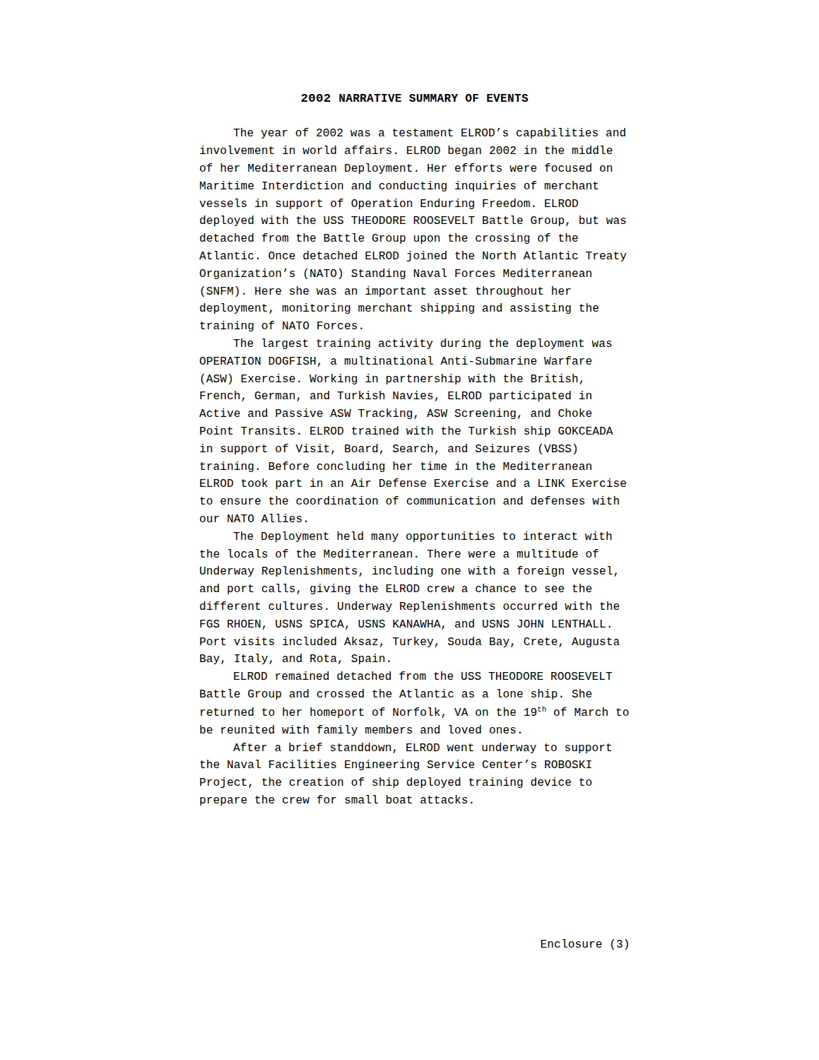2002 NARRATIVE SUMMARY OF EVENTS
The year of 2002 was a testament ELROD’s capabilities and involvement in world affairs. ELROD began 2002 in the middle of her Mediterranean Deployment. Her efforts were focused on Maritime Interdiction and conducting inquiries of merchant vessels in support of Operation Enduring Freedom. ELROD deployed with the USS THEODORE ROOSEVELT Battle Group, but was detached from the Battle Group upon the crossing of the Atlantic. Once detached ELROD joined the North Atlantic Treaty Organization’s (NATO) Standing Naval Forces Mediterranean (SNFM). Here she was an important asset throughout her deployment, monitoring merchant shipping and assisting the training of NATO Forces.
The largest training activity during the deployment was OPERATION DOGFISH, a multinational Anti-Submarine Warfare (ASW) Exercise. Working in partnership with the British, French, German, and Turkish Navies, ELROD participated in Active and Passive ASW Tracking, ASW Screening, and Choke Point Transits. ELROD trained with the Turkish ship GOKCEADA in support of Visit, Board, Search, and Seizures (VBSS) training. Before concluding her time in the Mediterranean ELROD took part in an Air Defense Exercise and a LINK Exercise to ensure the coordination of communication and defenses with our NATO Allies.
The Deployment held many opportunities to interact with the locals of the Mediterranean. There were a multitude of Underway Replenishments, including one with a foreign vessel, and port calls, giving the ELROD crew a chance to see the different cultures. Underway Replenishments occurred with the FGS RHOEN, USNS SPICA, USNS KANAWHA, and USNS JOHN LENTHALL. Port visits included Aksaz, Turkey, Souda Bay, Crete, Augusta Bay, Italy, and Rota, Spain.
ELROD remained detached from the USS THEODORE ROOSEVELT Battle Group and crossed the Atlantic as a lone ship. She returned to her homeport of Norfolk, VA on the 19th of March to be reunited with family members and loved ones.
After a brief standdown, ELROD went underway to support the Naval Facilities Engineering Service Center’s ROBOSKI Project, the creation of ship deployed training device to prepare the crew for small boat attacks.
Enclosure (3)